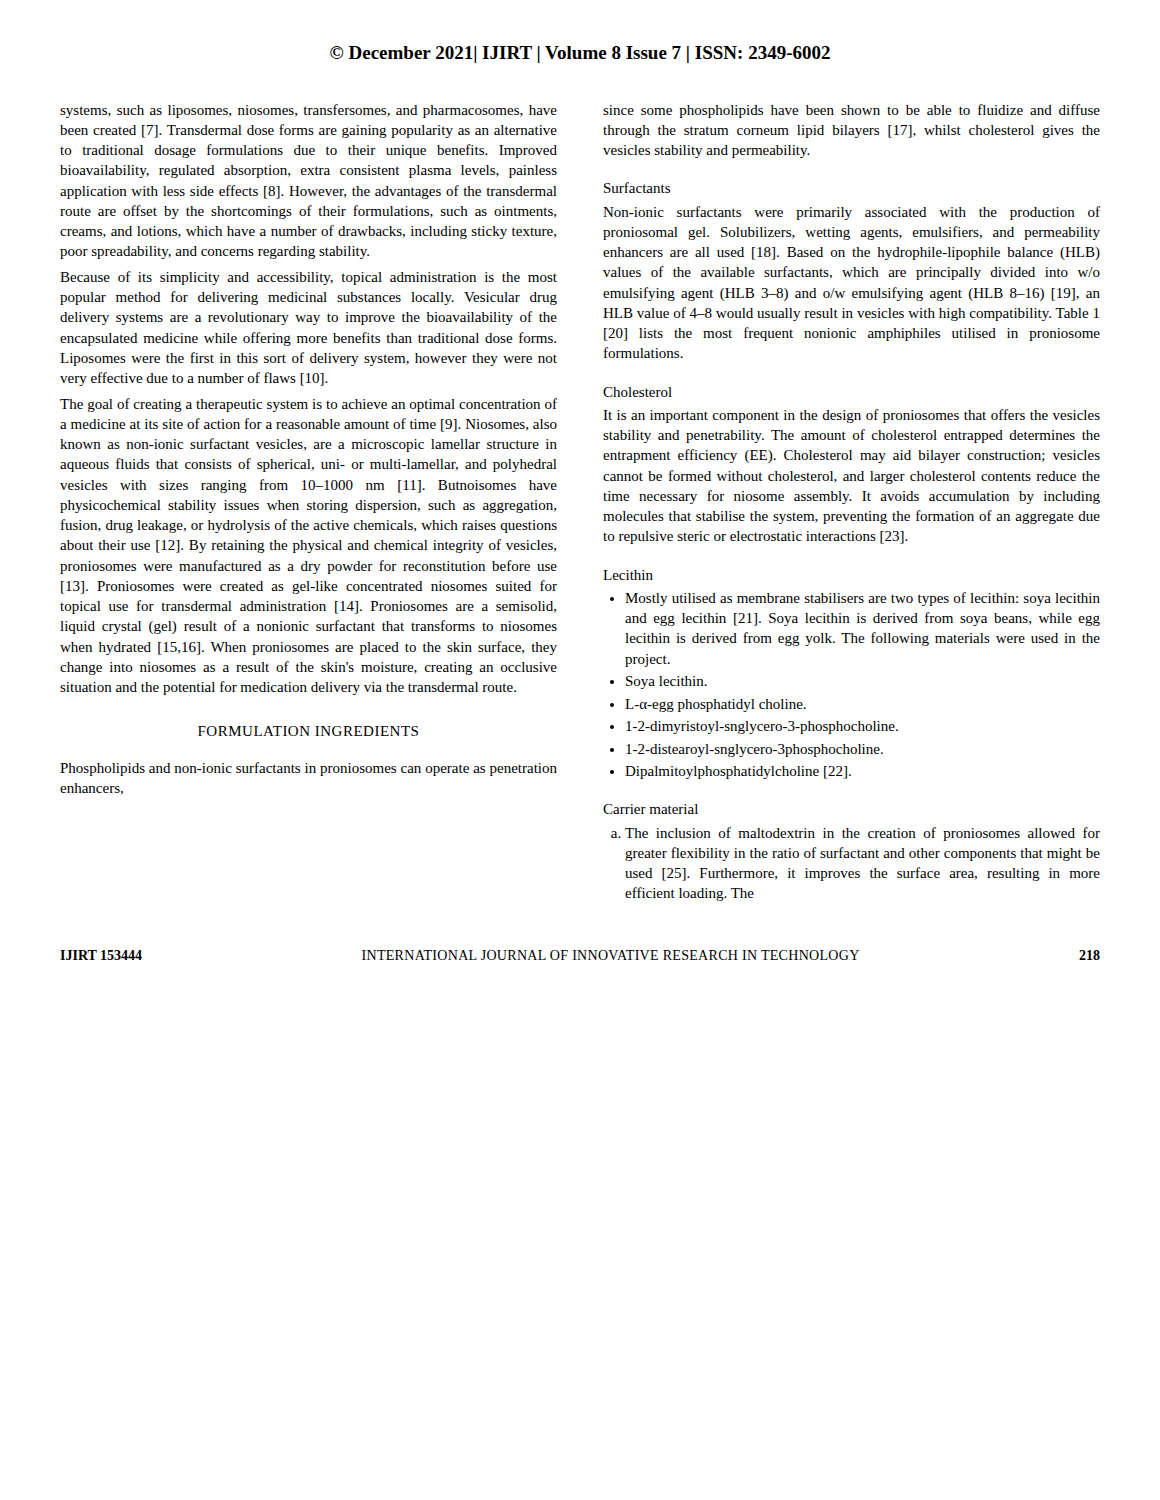© December 2021| IJIRT | Volume 8 Issue 7 | ISSN: 2349-6002
systems, such as liposomes, niosomes, transfersomes, and pharmacosomes, have been created [7]. Transdermal dose forms are gaining popularity as an alternative to traditional dosage formulations due to their unique benefits. Improved bioavailability, regulated absorption, extra consistent plasma levels, painless application with less side effects [8]. However, the advantages of the transdermal route are offset by the shortcomings of their formulations, such as ointments, creams, and lotions, which have a number of drawbacks, including sticky texture, poor spreadability, and concerns regarding stability.
Because of its simplicity and accessibility, topical administration is the most popular method for delivering medicinal substances locally. Vesicular drug delivery systems are a revolutionary way to improve the bioavailability of the encapsulated medicine while offering more benefits than traditional dose forms. Liposomes were the first in this sort of delivery system, however they were not very effective due to a number of flaws [10].
The goal of creating a therapeutic system is to achieve an optimal concentration of a medicine at its site of action for a reasonable amount of time [9]. Niosomes, also known as non-ionic surfactant vesicles, are a microscopic lamellar structure in aqueous fluids that consists of spherical, uni- or multi-lamellar, and polyhedral vesicles with sizes ranging from 10–1000 nm [11]. Butnoisomes have physicochemical stability issues when storing dispersion, such as aggregation, fusion, drug leakage, or hydrolysis of the active chemicals, which raises questions about their use [12]. By retaining the physical and chemical integrity of vesicles, proniosomes were manufactured as a dry powder for reconstitution before use [13]. Proniosomes were created as gel-like concentrated niosomes suited for topical use for transdermal administration [14]. Proniosomes are a semisolid, liquid crystal (gel) result of a nonionic surfactant that transforms to niosomes when hydrated [15,16]. When proniosomes are placed to the skin surface, they change into niosomes as a result of the skin's moisture, creating an occlusive situation and the potential for medication delivery via the transdermal route.
FORMULATION INGREDIENTS
Phospholipids and non-ionic surfactants in proniosomes can operate as penetration enhancers,
since some phospholipids have been shown to be able to fluidize and diffuse through the stratum corneum lipid bilayers [17], whilst cholesterol gives the vesicles stability and permeability.
Surfactants
Non-ionic surfactants were primarily associated with the production of proniosomal gel. Solubilizers, wetting agents, emulsifiers, and permeability enhancers are all used [18]. Based on the hydrophile-lipophile balance (HLB) values of the available surfactants, which are principally divided into w/o emulsifying agent (HLB 3–8) and o/w emulsifying agent (HLB 8–16) [19], an HLB value of 4–8 would usually result in vesicles with high compatibility. Table 1 [20] lists the most frequent nonionic amphiphiles utilised in proniosome formulations.
Cholesterol
It is an important component in the design of proniosomes that offers the vesicles stability and penetrability. The amount of cholesterol entrapped determines the entrapment efficiency (EE). Cholesterol may aid bilayer construction; vesicles cannot be formed without cholesterol, and larger cholesterol contents reduce the time necessary for niosome assembly. It avoids accumulation by including molecules that stabilise the system, preventing the formation of an aggregate due to repulsive steric or electrostatic interactions [23].
Lecithin
Mostly utilised as membrane stabilisers are two types of lecithin: soya lecithin and egg lecithin [21]. Soya lecithin is derived from soya beans, while egg lecithin is derived from egg yolk. The following materials were used in the project.
Soya lecithin.
L-α-egg phosphatidyl choline.
1-2-dimyristoyl-snglycero-3-phosphocholine.
1-2-distearoyl-snglycero-3phosphocholine.
Dipalmitoylphosphatidylcholine [22].
Carrier material
The inclusion of maltodextrin in the creation of proniosomes allowed for greater flexibility in the ratio of surfactant and other components that might be used [25]. Furthermore, it improves the surface area, resulting in more efficient loading. The
IJIRT 153444
INTERNATIONAL JOURNAL OF INNOVATIVE RESEARCH IN TECHNOLOGY
218